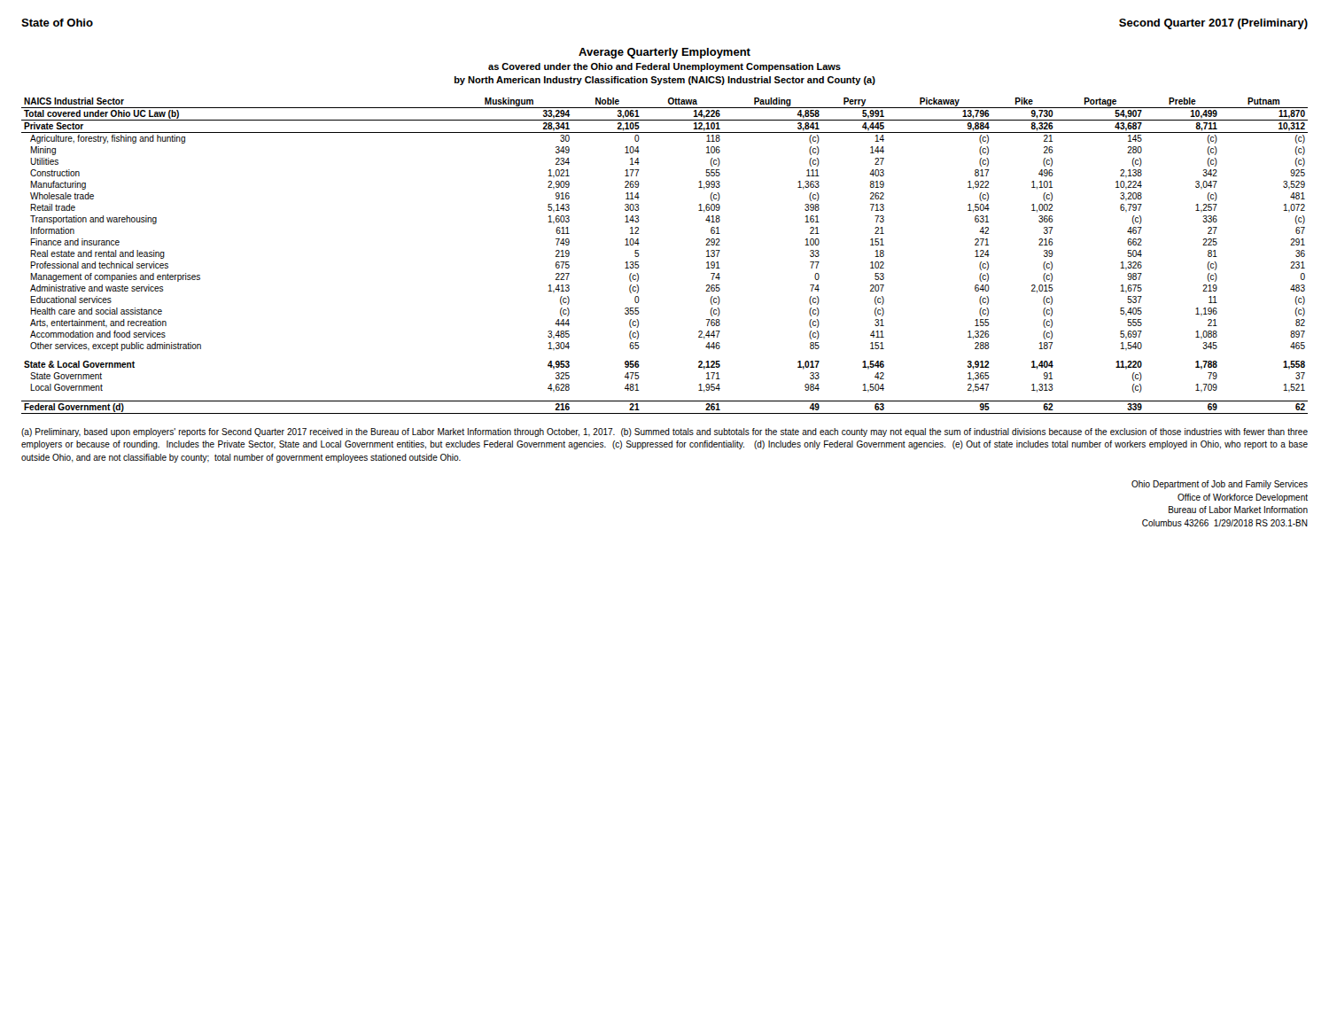State of Ohio
Second Quarter 2017 (Preliminary)
Average Quarterly Employment
as Covered under the Ohio and Federal Unemployment Compensation Laws
by North American Industry Classification System (NAICS) Industrial Sector and County (a)
| NAICS Industrial Sector | Muskingum | Noble | Ottawa | Paulding | Perry | Pickaway | Pike | Portage | Preble | Putnam |
| --- | --- | --- | --- | --- | --- | --- | --- | --- | --- | --- |
| Total covered under Ohio UC Law (b) | 33,294 | 3,061 | 14,226 | 4,858 | 5,991 | 13,796 | 9,730 | 54,907 | 10,499 | 11,870 |
| Private Sector | 28,341 | 2,105 | 12,101 | 3,841 | 4,445 | 9,884 | 8,326 | 43,687 | 8,711 | 10,312 |
| Agriculture, forestry, fishing and hunting | 30 | 0 | 118 | (c) | 14 | (c) | 21 | 145 | (c) | (c) |
| Mining | 349 | 104 | 106 | (c) | 144 | (c) | 26 | 280 | (c) | (c) |
| Utilities | 234 | 14 | (c) | (c) | 27 | (c) | (c) | (c) | (c) | (c) |
| Construction | 1,021 | 177 | 555 | 111 | 403 | 817 | 496 | 2,138 | 342 | 925 |
| Manufacturing | 2,909 | 269 | 1,993 | 1,363 | 819 | 1,922 | 1,101 | 10,224 | 3,047 | 3,529 |
| Wholesale trade | 916 | 114 | (c) | (c) | 262 | (c) | (c) | 3,208 | (c) | 481 |
| Retail trade | 5,143 | 303 | 1,609 | 398 | 713 | 1,504 | 1,002 | 6,797 | 1,257 | 1,072 |
| Transportation and warehousing | 1,603 | 143 | 418 | 161 | 73 | 631 | 366 | (c) | 336 | (c) |
| Information | 611 | 12 | 61 | 21 | 21 | 42 | 37 | 467 | 27 | 67 |
| Finance and insurance | 749 | 104 | 292 | 100 | 151 | 271 | 216 | 662 | 225 | 291 |
| Real estate and rental and leasing | 219 | 5 | 137 | 33 | 18 | 124 | 39 | 504 | 81 | 36 |
| Professional and technical services | 675 | 135 | 191 | 77 | 102 | (c) | (c) | 1,326 | (c) | 231 |
| Management of companies and enterprises | 227 | (c) | 74 | 0 | 53 | (c) | (c) | 987 | (c) | 0 |
| Administrative and waste services | 1,413 | (c) | 265 | 74 | 207 | 640 | 2,015 | 1,675 | 219 | 483 |
| Educational services | (c) | 0 | (c) | (c) | (c) | (c) | (c) | 537 | 11 | (c) |
| Health care and social assistance | (c) | 355 | (c) | (c) | (c) | (c) | (c) | 5,405 | 1,196 | (c) |
| Arts, entertainment, and recreation | 444 | (c) | 768 | (c) | 31 | 155 | (c) | 555 | 21 | 82 |
| Accommodation and food services | 3,485 | (c) | 2,447 | (c) | 411 | 1,326 | (c) | 5,697 | 1,088 | 897 |
| Other services, except public administration | 1,304 | 65 | 446 | 85 | 151 | 288 | 187 | 1,540 | 345 | 465 |
| State & Local Government | 4,953 | 956 | 2,125 | 1,017 | 1,546 | 3,912 | 1,404 | 11,220 | 1,788 | 1,558 |
| State Government | 325 | 475 | 171 | 33 | 42 | 1,365 | 91 | (c) | 79 | 37 |
| Local Government | 4,628 | 481 | 1,954 | 984 | 1,504 | 2,547 | 1,313 | (c) | 1,709 | 1,521 |
| Federal Government (d) | 216 | 21 | 261 | 49 | 63 | 95 | 62 | 339 | 69 | 62 |
(a) Preliminary, based upon employers' reports for Second Quarter 2017 received in the Bureau of Labor Market Information through October, 1, 2017. (b) Summed totals and subtotals for the state and each county may not equal the sum of industrial divisions because of the exclusion of those industries with fewer than three employers or because of rounding. Includes the Private Sector, State and Local Government entities, but excludes Federal Government agencies. (c) Suppressed for confidentiality. (d) Includes only Federal Government agencies. (e) Out of state includes total number of workers employed in Ohio, who report to a base outside Ohio, and are not classifiable by county; total number of government employees stationed outside Ohio.
Ohio Department of Job and Family Services
Office of Workforce Development
Bureau of Labor Market Information
Columbus 43266 1/29/2018 RS 203.1-BN